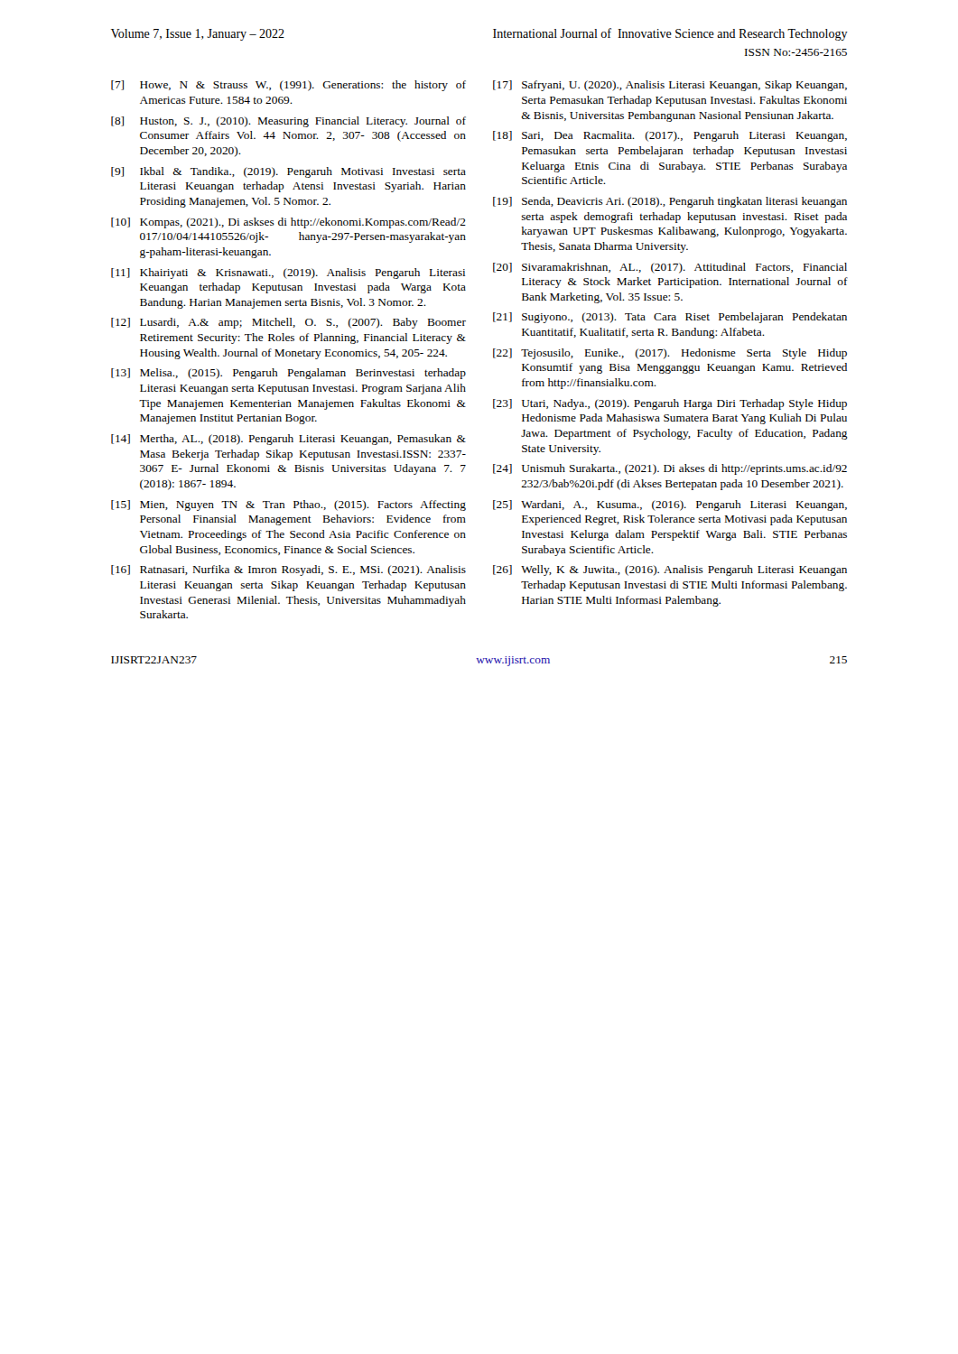Volume 7, Issue 1, January – 2022
International Journal of Innovative Science and Research Technology
ISSN No:-2456-2165
[7] Howe, N & Strauss W., (1991). Generations: the history of Americas Future. 1584 to 2069.
[8] Huston, S. J., (2010). Measuring Financial Literacy. Journal of Consumer Affairs Vol. 44 Nomor. 2, 307- 308 (Accessed on December 20, 2020).
[9] Ikbal & Tandika., (2019). Pengaruh Motivasi Investasi serta Literasi Keuangan terhadap Atensi Investasi Syariah. Harian Prosiding Manajemen, Vol. 5 Nomor. 2.
[10] Kompas, (2021)., Di askses di http://ekonomi.Kompas.com/Read/2017/10/04/144105526/ojk- hanya-297-Persen-masyarakat-yang-paham-literasi-keuangan.
[11] Khairiyati & Krisnawati., (2019). Analisis Pengaruh Literasi Keuangan terhadap Keputusan Investasi pada Warga Kota Bandung. Harian Manajemen serta Bisnis, Vol. 3 Nomor. 2.
[12] Lusardi, A.& amp; Mitchell, O. S., (2007). Baby Boomer Retirement Security: The Roles of Planning, Financial Literacy & Housing Wealth. Journal of Monetary Economics, 54, 205- 224.
[13] Melisa., (2015). Pengaruh Pengalaman Berinvestasi terhadap Literasi Keuangan serta Keputusan Investasi. Program Sarjana Alih Tipe Manajemen Kementerian Manajemen Fakultas Ekonomi & Manajemen Institut Pertanian Bogor.
[14] Mertha, AL., (2018). Pengaruh Literasi Keuangan, Pemasukan & Masa Bekerja Terhadap Sikap Keputusan Investasi.ISSN: 2337- 3067 E- Jurnal Ekonomi & Bisnis Universitas Udayana 7. 7 (2018): 1867- 1894.
[15] Mien, Nguyen TN & Tran Pthao., (2015). Factors Affecting Personal Finansial Management Behaviors: Evidence from Vietnam. Proceedings of The Second Asia Pacific Conference on Global Business, Economics, Finance & Social Sciences.
[16] Ratnasari, Nurfika & Imron Rosyadi, S. E., MSi. (2021). Analisis Literasi Keuangan serta Sikap Keuangan Terhadap Keputusan Investasi Generasi Milenial. Thesis, Universitas Muhammadiyah Surakarta.
[17] Safryani, U. (2020)., Analisis Literasi Keuangan, Sikap Keuangan, Serta Pemasukan Terhadap Keputusan Investasi. Fakultas Ekonomi & Bisnis, Universitas Pembangunan Nasional Pensiunan Jakarta.
[18] Sari, Dea Racmalita. (2017)., Pengaruh Literasi Keuangan, Pemasukan serta Pembelajaran terhadap Keputusan Investasi Keluarga Etnis Cina di Surabaya. STIE Perbanas Surabaya Scientific Article.
[19] Senda, Deavicris Ari. (2018)., Pengaruh tingkatan literasi keuangan serta aspek demografi terhadap keputusan investasi. Riset pada karyawan UPT Puskesmas Kalibawang, Kulonprogo, Yogyakarta. Thesis, Sanata Dharma University.
[20] Sivaramakrishnan, AL., (2017). Attitudinal Factors, Financial Literacy & Stock Market Participation. International Journal of Bank Marketing, Vol. 35 Issue: 5.
[21] Sugiyono., (2013). Tata Cara Riset Pembelajaran Pendekatan Kuantitatif, Kualitatif, serta R. Bandung: Alfabeta.
[22] Tejosusilo, Eunike., (2017). Hedonisme Serta Style Hidup Konsumtif yang Bisa Mengganggu Keuangan Kamu. Retrieved from http://finansialku.com.
[23] Utari, Nadya., (2019). Pengaruh Harga Diri Terhadap Style Hidup Hedonisme Pada Mahasiswa Sumatera Barat Yang Kuliah Di Pulau Jawa. Department of Psychology, Faculty of Education, Padang State University.
[24] Unismuh Surakarta., (2021). Di akses di http://eprints.ums.ac.id/92232/3/bab%20i.pdf (di Akses Bertepatan pada 10 Desember 2021).
[25] Wardani, A., Kusuma., (2016). Pengaruh Literasi Keuangan, Experienced Regret, Risk Tolerance serta Motivasi pada Keputusan Investasi Kelurga dalam Perspektif Warga Bali. STIE Perbanas Surabaya Scientific Article.
[26] Welly, K & Juwita., (2016). Analisis Pengaruh Literasi Keuangan Terhadap Keputusan Investasi di STIE Multi Informasi Palembang. Harian STIE Multi Informasi Palembang.
IJISRT22JAN237
www.ijisrt.com
215